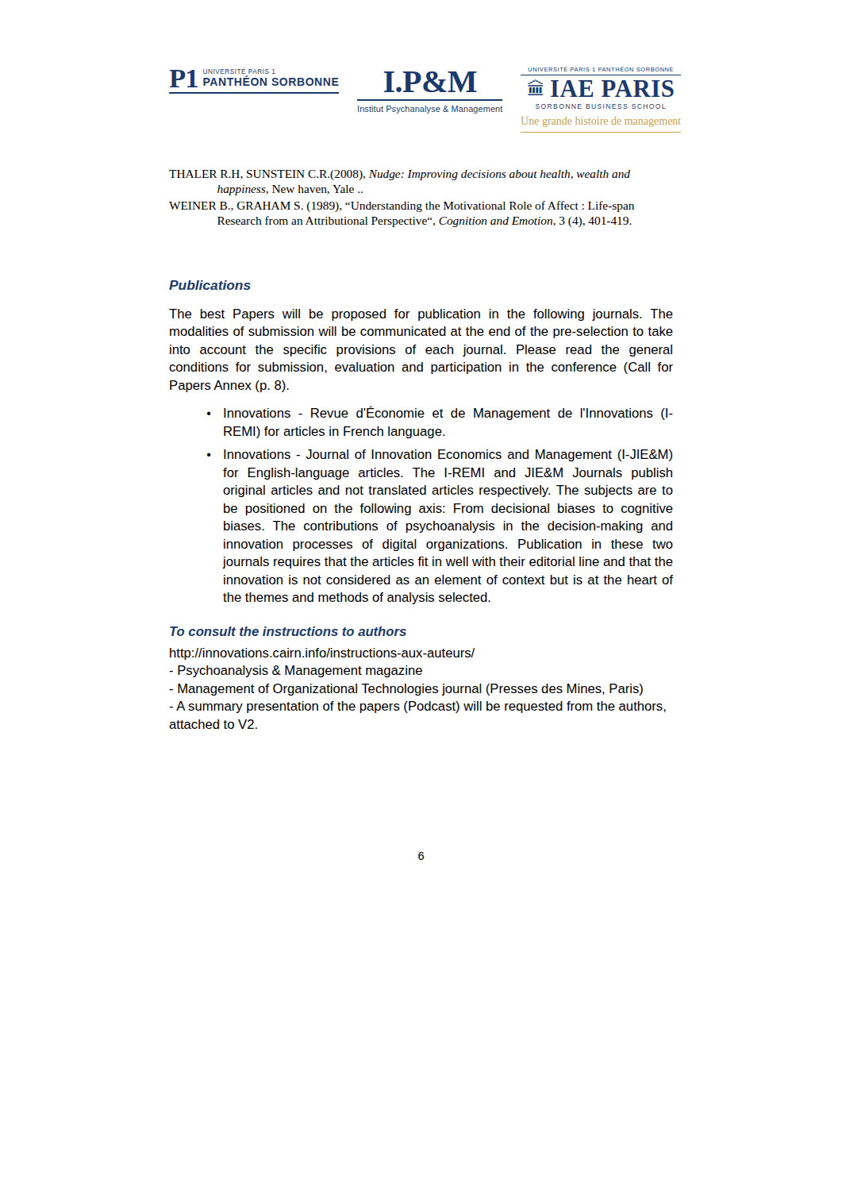P1
Université Paris 1
Panthéon Sorbonne
I.P&M
Institut Psychanalyse & Management
Université Paris 1 Panthéon Sorbonne
🏛 IAE PARIS
Sorbonne Business School
Une grande histoire de management
THALER R.H, SUNSTEIN C.R.(2008), Nudge: Improving decisions about health, wealth and happiness, New haven, Yale ..
WEINER B., GRAHAM S. (1989), “Understanding the Motivational Role of Affect : Life-span Research from an Attributional Perspective“, Cognition and Emotion, 3 (4), 401-419.
Publications
The best Papers will be proposed for publication in the following journals. The modalities of submission will be communicated at the end of the pre-selection to take into account the specific provisions of each journal. Please read the general conditions for submission, evaluation and participation in the conference (Call for Papers Annex (p. 8).
Innovations - Revue d'Économie et de Management de l'Innovations (I-REMI) for articles in French language.
Innovations - Journal of Innovation Economics and Management (I-JIE&M) for English-language articles. The I-REMI and JIE&M Journals publish original articles and not translated articles respectively. The subjects are to be positioned on the following axis: From decisional biases to cognitive biases. The contributions of psychoanalysis in the decision-making and innovation processes of digital organizations. Publication in these two journals requires that the articles fit in well with their editorial line and that the innovation is not considered as an element of context but is at the heart of the themes and methods of analysis selected.
To consult the instructions to authors
http://innovations.cairn.info/instructions-aux-auteurs/
- Psychoanalysis & Management magazine
- Management of Organizational Technologies journal (Presses des Mines, Paris)
- A summary presentation of the papers (Podcast) will be requested from the authors, attached to V2.
6